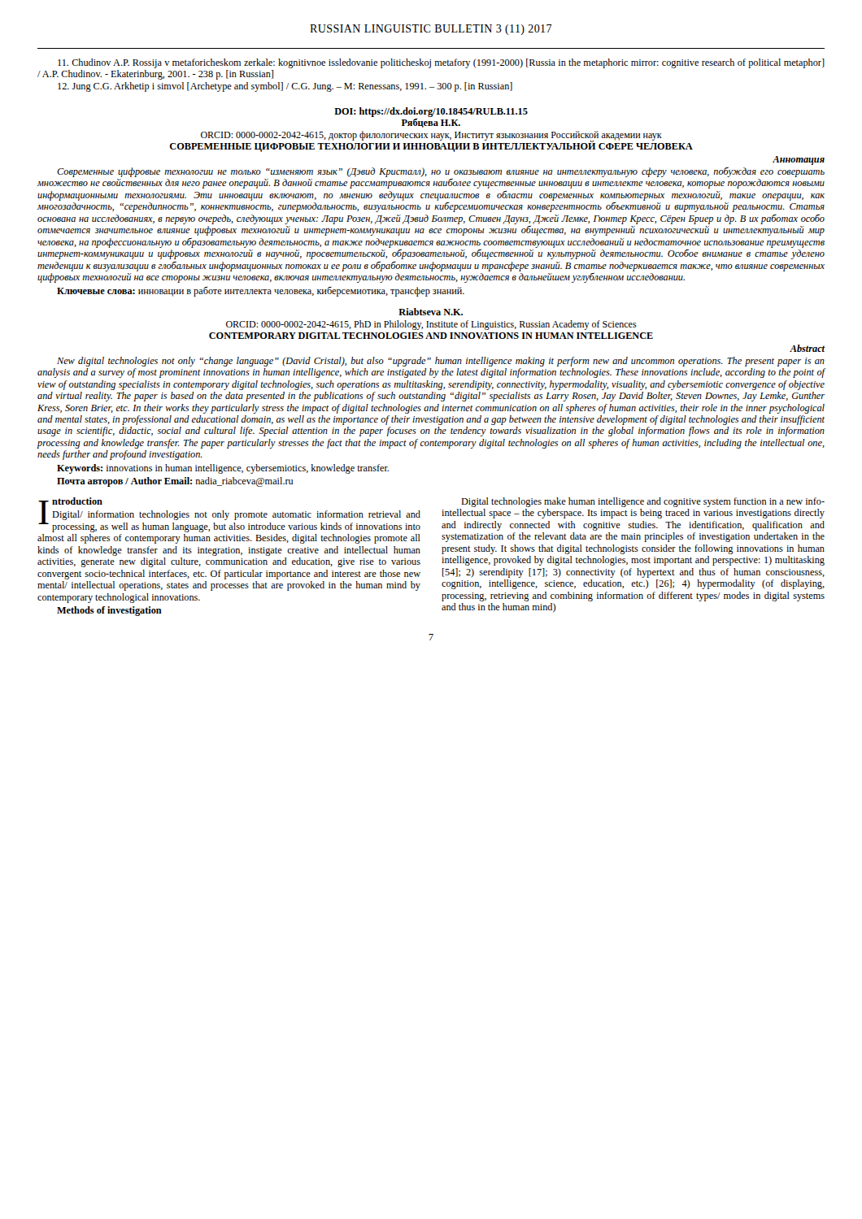RUSSIAN LINGUISTIC BULLETIN 3 (11) 2017
11. Chudinov A.P. Rossija v metaforicheskom zerkale: kognitivnoe issledovanie politicheskoj metafory (1991-2000) [Russia in the metaphoric mirror: cognitive research of political metaphor] / A.P. Chudinov. - Ekaterinburg, 2001. - 238 p. [in Russian]
12. Jung C.G. Arkhetip i simvol [Archetype and symbol] / C.G. Jung. – M: Renessans, 1991. – 300 p. [in Russian]
DOI: https://dx.doi.org/10.18454/RULB.11.15
Рябцева Н.К.
ORCID: 0000-0002-2042-4615, доктор филологических наук, Институт языкознания Российской академии наук
СОВРЕМЕННЫЕ ЦИФРОВЫЕ ТЕХНОЛОГИИ И ИННОВАЦИИ В ИНТЕЛЛЕКТУАЛЬНОЙ СФЕРЕ ЧЕЛОВЕКА
Аннотация
Современные цифровые технологии не только “изменяют язык” (Дэвид Кристалл), но и оказывают влияние на интеллектуальную сферу человека, побуждая его совершать множество не свойственных для него ранее операций. В данной статье рассматриваются наиболее существенные инновации в интеллекте человека, которые порождаются новыми информационными технологиями. Эти инновации включают, по мнению ведущих специалистов в области современных компьютерных технологий, такие операции, как многозадачность, “серендипность”, коннективность, гипермодальность, визуальность и киберсемиотическая конвергентность объективной и виртуальной реальности. Статья основана на исследованиях, в первую очередь, следующих ученых: Лари Розен, Джей Дэвид Болтер, Стивен Даунз, Джей Лемке, Гюнтер Кресс, Сёрен Бриер и др. В их работах особо отмечается значительное влияние цифровых технологий и интернет-коммуникации на все стороны жизни общества, на внутренний психологический и интеллектуальный мир человека, на профессиональную и образовательную деятельность, а также подчеркивается важность соответствующих исследований и недостаточное использование преимуществ интернет-коммуникации и цифровых технологий в научной, просветительской, образовательной, общественной и культурной деятельности. Особое внимание в статье уделено тенденции к визуализации в глобальных информационных потоках и ее роли в обработке информации и трансфере знаний. В статье подчеркивается также, что влияние современных цифровых технологий на все стороны жизни человека, включая интеллектуальную деятельность, нуждается в дальнейшем углубленном исследовании.
Ключевые слова: инновации в работе интеллекта человека, киберсемиотика, трансфер знаний.
Riabtseva N.K.
ORCID: 0000-0002-2042-4615, PhD in Philology, Institute of Linguistics, Russian Academy of Sciences
CONTEMPORARY DIGITAL TECHNOLOGIES AND INNOVATIONS IN HUMAN INTELLIGENCE
Abstract
New digital technologies not only “change language” (David Cristal), but also “upgrade” human intelligence making it perform new and uncommon operations. The present paper is an analysis and a survey of most prominent innovations in human intelligence, which are instigated by the latest digital information technologies. These innovations include, according to the point of view of outstanding specialists in contemporary digital technologies, such operations as multitasking, serendipity, connectivity, hypermodality, visuality, and cybersemiotic convergence of objective and virtual reality. The paper is based on the data presented in the publications of such outstanding “digital” specialists as Larry Rosen, Jay David Bolter, Steven Downes, Jay Lemke, Gunther Kress, Soren Brier, etc. In their works they particularly stress the impact of digital technologies and internet communication on all spheres of human activities, their role in the inner psychological and mental states, in professional and educational domain, as well as the importance of their investigation and a gap between the intensive development of digital technologies and their insufficient usage in scientific, didactic, social and cultural life. Special attention in the paper focuses on the tendency towards visualization in the global information flows and its role in information processing and knowledge transfer. The paper particularly stresses the fact that the impact of contemporary digital technologies on all spheres of human activities, including the intellectual one, needs further and profound investigation.
Keywords: innovations in human intelligence, cybersemiotics, knowledge transfer.
Почта авторов / Author Email: nadia_riabceva@mail.ru
Introduction
Digital/ information technologies not only promote automatic information retrieval and processing, as well as human language, but also introduce various kinds of innovations into almost all spheres of contemporary human activities. Besides, digital technologies promote all kinds of knowledge transfer and its integration, instigate creative and intellectual human activities, generate new digital culture, communication and education, give rise to various convergent socio-technical interfaces, etc. Of particular importance and interest are those new mental/ intellectual operations, states and processes that are provoked in the human mind by contemporary technological innovations.
Methods of investigation
Digital technologies make human intelligence and cognitive system function in a new info-intellectual space – the cyberspace. Its impact is being traced in various investigations directly and indirectly connected with cognitive studies. The identification, qualification and systematization of the relevant data are the main principles of investigation undertaken in the present study. It shows that digital technologists consider the following innovations in human intelligence, provoked by digital technologies, most important and perspective: 1) multitasking [54]; 2) serendipity [17]; 3) connectivity (of hypertext and thus of human consciousness, cognition, intelligence, science, education, etc.) [26]; 4) hypermodality (of displaying, processing, retrieving and combining information of different types/ modes in digital systems and thus in the human mind)
7